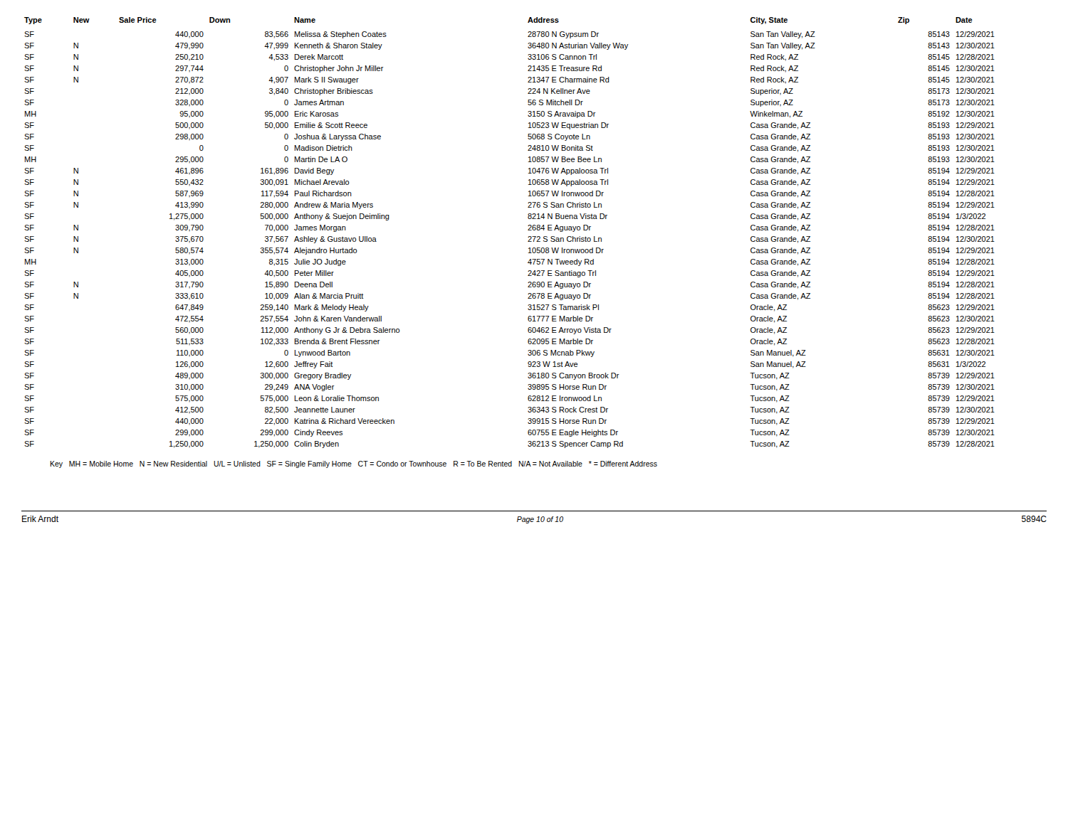| Type | New | Sale Price | Down | Name | Address | City, State | Zip | Date |
| --- | --- | --- | --- | --- | --- | --- | --- | --- |
| SF | | 440,000 | 83,566 | Melissa & Stephen Coates | 28780 N Gypsum Dr | San Tan Valley, AZ | 85143 | 12/29/2021 |
| SF | N | 479,990 | 47,999 | Kenneth & Sharon Staley | 36480 N Asturian Valley Way | San Tan Valley, AZ | 85143 | 12/30/2021 |
| SF | N | 250,210 | 4,533 | Derek Marcott | 33106 S Cannon Trl | Red Rock, AZ | 85145 | 12/28/2021 |
| SF | N | 297,744 | 0 | Christopher John Jr Miller | 21435 E Treasure Rd | Red Rock, AZ | 85145 | 12/30/2021 |
| SF | N | 270,872 | 4,907 | Mark S II Swauger | 21347 E Charmaine Rd | Red Rock, AZ | 85145 | 12/30/2021 |
| SF | | 212,000 | 3,840 | Christopher Bribiescas | 224 N Kellner Ave | Superior, AZ | 85173 | 12/30/2021 |
| SF | | 328,000 | 0 | James Artman | 56 S Mitchell Dr | Superior, AZ | 85173 | 12/30/2021 |
| MH | | 95,000 | 95,000 | Eric Karosas | 3150 S Aravaipa Dr | Winkelman, AZ | 85192 | 12/30/2021 |
| SF | | 500,000 | 50,000 | Emilie & Scott Reece | 10523 W Equestrian Dr | Casa Grande, AZ | 85193 | 12/29/2021 |
| SF | | 298,000 | 0 | Joshua & Laryssa Chase | 5068 S Coyote Ln | Casa Grande, AZ | 85193 | 12/30/2021 |
| SF | | 0 | 0 | Madison Dietrich | 24810 W Bonita St | Casa Grande, AZ | 85193 | 12/30/2021 |
| MH | | 295,000 | 0 | Martin De LA O | 10857 W Bee Bee Ln | Casa Grande, AZ | 85193 | 12/30/2021 |
| SF | N | 461,896 | 161,896 | David Begy | 10476 W Appaloosa Trl | Casa Grande, AZ | 85194 | 12/29/2021 |
| SF | N | 550,432 | 300,091 | Michael Arevalo | 10658 W Appaloosa Trl | Casa Grande, AZ | 85194 | 12/29/2021 |
| SF | N | 587,969 | 117,594 | Paul Richardson | 10657 W Ironwood Dr | Casa Grande, AZ | 85194 | 12/28/2021 |
| SF | N | 413,990 | 280,000 | Andrew & Maria Myers | 276 S San Christo Ln | Casa Grande, AZ | 85194 | 12/29/2021 |
| SF | | 1,275,000 | 500,000 | Anthony & Suejon Deimling | 8214 N Buena Vista Dr | Casa Grande, AZ | 85194 | 1/3/2022 |
| SF | N | 309,790 | 70,000 | James Morgan | 2684 E Aguayo Dr | Casa Grande, AZ | 85194 | 12/28/2021 |
| SF | N | 375,670 | 37,567 | Ashley & Gustavo Ulloa | 272 S San Christo Ln | Casa Grande, AZ | 85194 | 12/30/2021 |
| SF | N | 580,574 | 355,574 | Alejandro Hurtado | 10508 W Ironwood Dr | Casa Grande, AZ | 85194 | 12/29/2021 |
| MH | | 313,000 | 8,315 | Julie JO Judge | 4757 N Tweedy Rd | Casa Grande, AZ | 85194 | 12/28/2021 |
| SF | | 405,000 | 40,500 | Peter Miller | 2427 E Santiago Trl | Casa Grande, AZ | 85194 | 12/29/2021 |
| SF | N | 317,790 | 15,890 | Deena Dell | 2690 E Aguayo Dr | Casa Grande, AZ | 85194 | 12/28/2021 |
| SF | N | 333,610 | 10,009 | Alan & Marcia Pruitt | 2678 E Aguayo Dr | Casa Grande, AZ | 85194 | 12/28/2021 |
| SF | | 647,849 | 259,140 | Mark & Melody Healy | 31527 S Tamarisk Pl | Oracle, AZ | 85623 | 12/29/2021 |
| SF | | 472,554 | 257,554 | John & Karen Vanderwall | 61777 E Marble Dr | Oracle, AZ | 85623 | 12/30/2021 |
| SF | | 560,000 | 112,000 | Anthony G Jr & Debra Salerno | 60462 E Arroyo Vista Dr | Oracle, AZ | 85623 | 12/29/2021 |
| SF | | 511,533 | 102,333 | Brenda & Brent Flessner | 62095 E Marble Dr | Oracle, AZ | 85623 | 12/28/2021 |
| SF | | 110,000 | 0 | Lynwood Barton | 306 S Mcnab Pkwy | San Manuel, AZ | 85631 | 12/30/2021 |
| SF | | 126,000 | 12,600 | Jeffrey Fait | 923 W 1st Ave | San Manuel, AZ | 85631 | 1/3/2022 |
| SF | | 489,000 | 300,000 | Gregory Bradley | 36180 S Canyon Brook Dr | Tucson, AZ | 85739 | 12/29/2021 |
| SF | | 310,000 | 29,249 | ANA Vogler | 39895 S Horse Run Dr | Tucson, AZ | 85739 | 12/30/2021 |
| SF | | 575,000 | 575,000 | Leon & Loralie Thomson | 62812 E Ironwood Ln | Tucson, AZ | 85739 | 12/29/2021 |
| SF | | 412,500 | 82,500 | Jeannette Launer | 36343 S Rock Crest Dr | Tucson, AZ | 85739 | 12/30/2021 |
| SF | | 440,000 | 22,000 | Katrina & Richard Vereecken | 39915 S Horse Run Dr | Tucson, AZ | 85739 | 12/29/2021 |
| SF | | 299,000 | 299,000 | Cindy Reeves | 60755 E Eagle Heights Dr | Tucson, AZ | 85739 | 12/30/2021 |
| SF | | 1,250,000 | 1,250,000 | Colin Bryden | 36213 S Spencer Camp Rd | Tucson, AZ | 85739 | 12/28/2021 |
Key MH = Mobile Home N = New Residential U/L = Unlisted SF = Single Family Home CT = Condo or Townhouse R = To Be Rented N/A = Not Available * = Different Address
Erik Arndt
Page 10 of 10
5894C